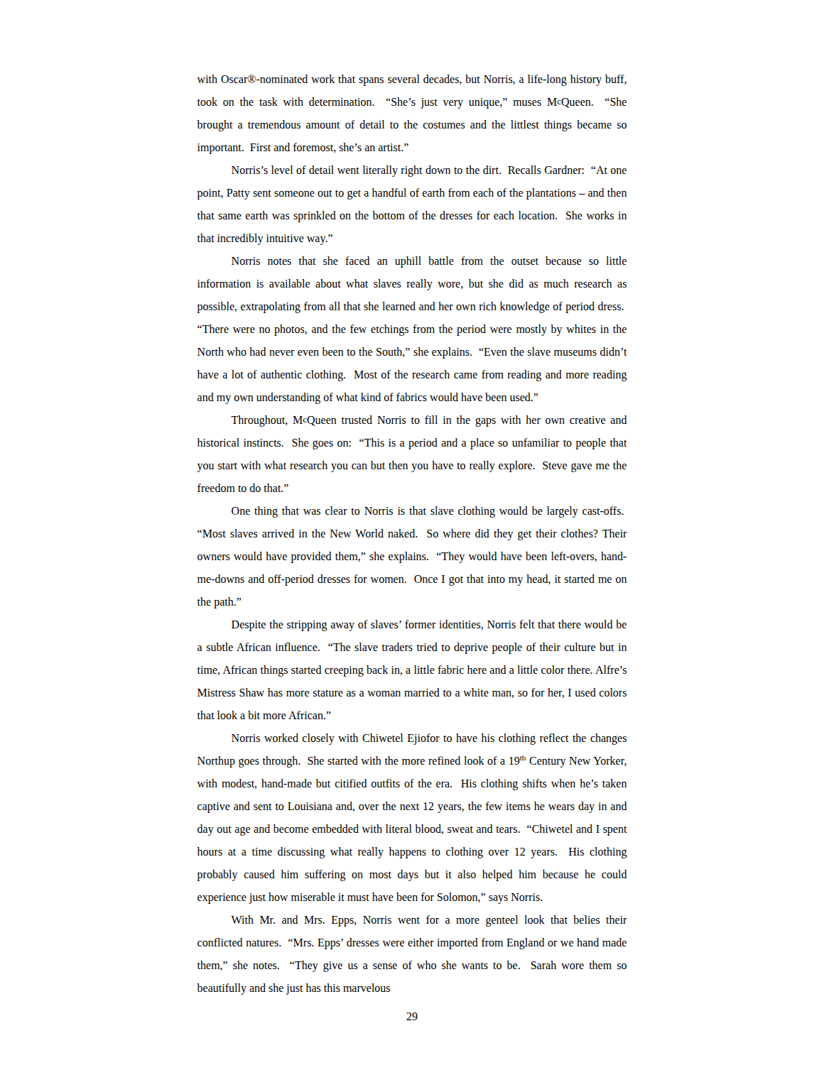with Oscar®-nominated work that spans several decades, but Norris, a life-long history buff, took on the task with determination. “She’s just very unique,” muses Mc Queen. “She brought a tremendous amount of detail to the costumes and the littlest things became so important. First and foremost, she’s an artist.”
Norris’s level of detail went literally right down to the dirt. Recalls Gardner: “At one point, Patty sent someone out to get a handful of earth from each of the plantations – and then that same earth was sprinkled on the bottom of the dresses for each location. She works in that incredibly intuitive way.”
Norris notes that she faced an uphill battle from the outset because so little information is available about what slaves really wore, but she did as much research as possible, extrapolating from all that she learned and her own rich knowledge of period dress. “There were no photos, and the few etchings from the period were mostly by whites in the North who had never even been to the South,” she explains. “Even the slave museums didn’t have a lot of authentic clothing. Most of the research came from reading and more reading and my own understanding of what kind of fabrics would have been used.”
Throughout, Mc Queen trusted Norris to fill in the gaps with her own creative and historical instincts. She goes on: “This is a period and a place so unfamiliar to people that you start with what research you can but then you have to really explore. Steve gave me the freedom to do that.”
One thing that was clear to Norris is that slave clothing would be largely cast-offs. “Most slaves arrived in the New World naked. So where did they get their clothes? Their owners would have provided them,” she explains. “They would have been left-overs, hand-me-downs and off-period dresses for women. Once I got that into my head, it started me on the path.”
Despite the stripping away of slaves’ former identities, Norris felt that there would be a subtle African influence. “The slave traders tried to deprive people of their culture but in time, African things started creeping back in, a little fabric here and a little color there. Alfre’s Mistress Shaw has more stature as a woman married to a white man, so for her, I used colors that look a bit more African.”
Norris worked closely with Chiwetel Ejiofor to have his clothing reflect the changes Northup goes through. She started with the more refined look of a 19th Century New Yorker, with modest, hand-made but citified outfits of the era. His clothing shifts when he’s taken captive and sent to Louisiana and, over the next 12 years, the few items he wears day in and day out age and become embedded with literal blood, sweat and tears. “Chiwetel and I spent hours at a time discussing what really happens to clothing over 12 years. His clothing probably caused him suffering on most days but it also helped him because he could experience just how miserable it must have been for Solomon,” says Norris.
With Mr. and Mrs. Epps, Norris went for a more genteel look that belies their conflicted natures. “Mrs. Epps’ dresses were either imported from England or we hand made them,” she notes. “They give us a sense of who she wants to be. Sarah wore them so beautifully and she just has this marvelous
29